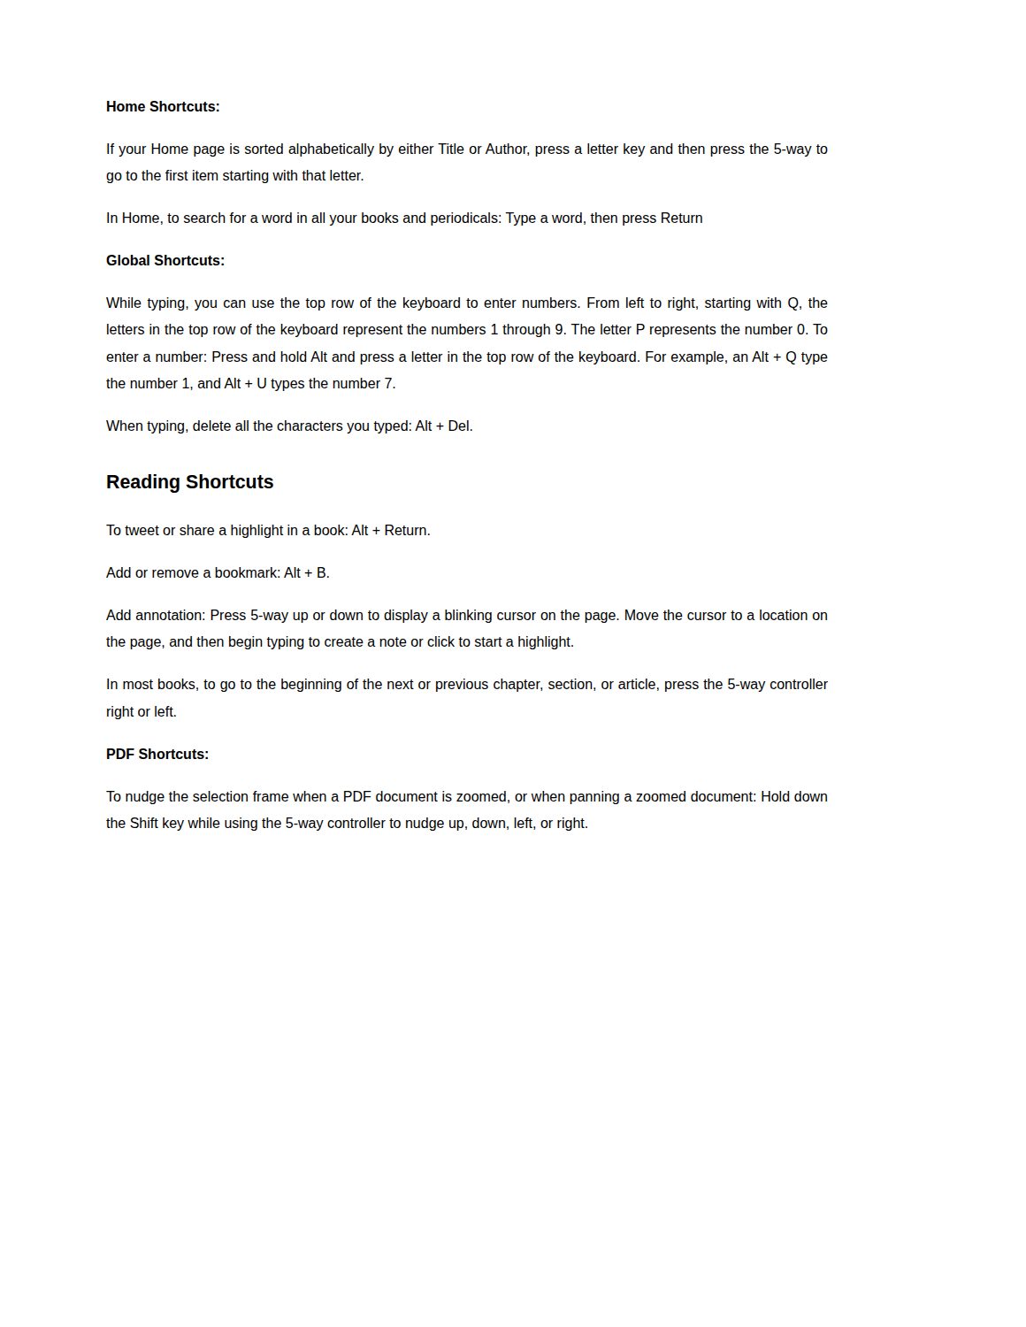Home Shortcuts:
If your Home page is sorted alphabetically by either Title or Author, press a letter key and then press the 5-way to go to the first item starting with that letter.
In Home, to search for a word in all your books and periodicals: Type a word, then press Return
Global Shortcuts:
While typing, you can use the top row of the keyboard to enter numbers. From left to right, starting with Q, the letters in the top row of the keyboard represent the numbers 1 through 9. The letter P represents the number 0. To enter a number: Press and hold Alt and press a letter in the top row of the keyboard. For example, an Alt + Q type the number 1, and Alt + U types the number 7.
When typing, delete all the characters you typed: Alt + Del.
Reading Shortcuts
To tweet or share a highlight in a book: Alt + Return.
Add or remove a bookmark: Alt + B.
Add annotation: Press 5-way up or down to display a blinking cursor on the page. Move the cursor to a location on the page, and then begin typing to create a note or click to start a highlight.
In most books, to go to the beginning of the next or previous chapter, section, or article, press the 5-way controller right or left.
PDF Shortcuts:
To nudge the selection frame when a PDF document is zoomed, or when panning a zoomed document: Hold down the Shift key while using the 5-way controller to nudge up, down, left, or right.